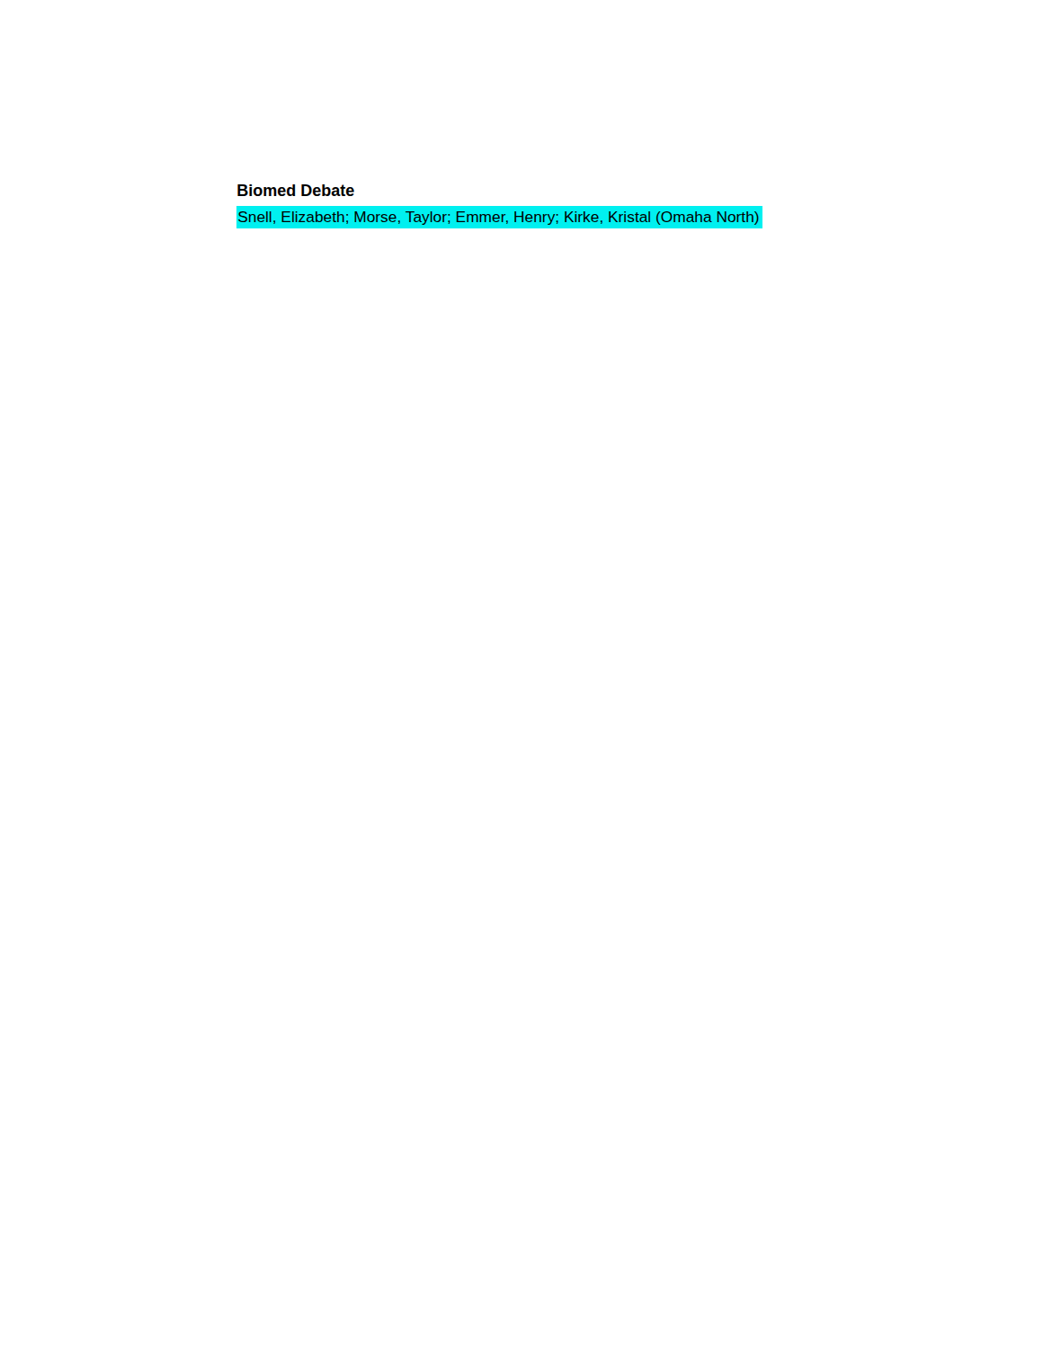Biomed Debate
Snell, Elizabeth; Morse, Taylor; Emmer, Henry; Kirke, Kristal (Omaha North)